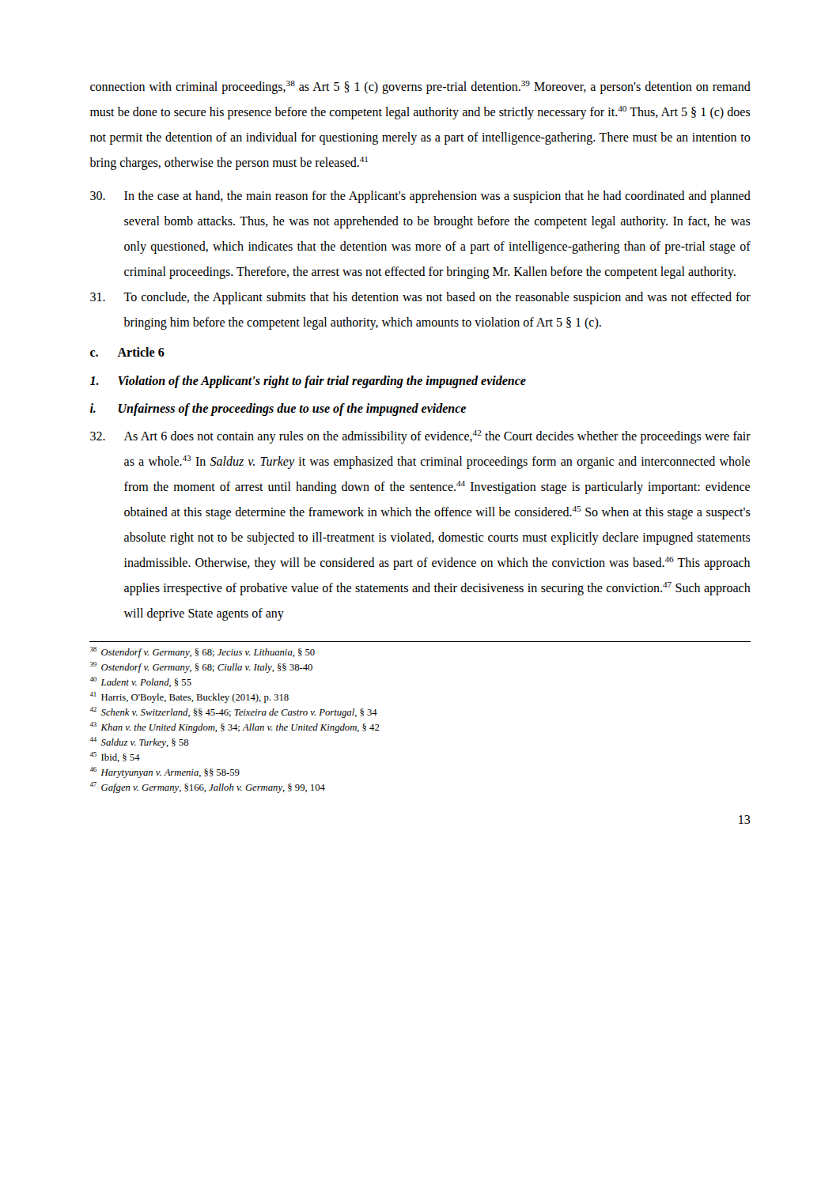connection with criminal proceedings,38 as Art 5 § 1 (c) governs pre-trial detention.39 Moreover, a person's detention on remand must be done to secure his presence before the competent legal authority and be strictly necessary for it.40 Thus, Art 5 § 1 (c) does not permit the detention of an individual for questioning merely as a part of intelligence-gathering. There must be an intention to bring charges, otherwise the person must be released.41
30.
In the case at hand, the main reason for the Applicant's apprehension was a suspicion that he had coordinated and planned several bomb attacks. Thus, he was not apprehended to be brought before the competent legal authority. In fact, he was only questioned, which indicates that the detention was more of a part of intelligence-gathering than of pre-trial stage of criminal proceedings. Therefore, the arrest was not effected for bringing Mr. Kallen before the competent legal authority.
31.
To conclude, the Applicant submits that his detention was not based on the reasonable suspicion and was not effected for bringing him before the competent legal authority, which amounts to violation of Art 5 § 1 (c).
c. Article 6
1. Violation of the Applicant's right to fair trial regarding the impugned evidence
i. Unfairness of the proceedings due to use of the impugned evidence
32.
As Art 6 does not contain any rules on the admissibility of evidence,42 the Court decides whether the proceedings were fair as a whole.43 In Salduz v. Turkey it was emphasized that criminal proceedings form an organic and interconnected whole from the moment of arrest until handing down of the sentence.44 Investigation stage is particularly important: evidence obtained at this stage determine the framework in which the offence will be considered.45 So when at this stage a suspect's absolute right not to be subjected to ill-treatment is violated, domestic courts must explicitly declare impugned statements inadmissible. Otherwise, they will be considered as part of evidence on which the conviction was based.46 This approach applies irrespective of probative value of the statements and their decisiveness in securing the conviction.47 Such approach will deprive State agents of any
38 Ostendorf v. Germany, § 68; Jecius v. Lithuania, § 50
39 Ostendorf v. Germany, § 68; Ciulla v. Italy, §§ 38-40
40 Ladent v. Poland, § 55
41 Harris, O'Boyle, Bates, Buckley (2014), p. 318
42 Schenk v. Switzerland, §§ 45-46; Teixeira de Castro v. Portugal, § 34
43 Khan v. the United Kingdom, § 34; Allan v. the United Kingdom, § 42
44 Salduz v. Turkey, § 58
45 Ibid, § 54
46 Harytyunyan v. Armenia, §§ 58-59
47 Gafgen v. Germany, §166, Jalloh v. Germany, § 99, 104
13